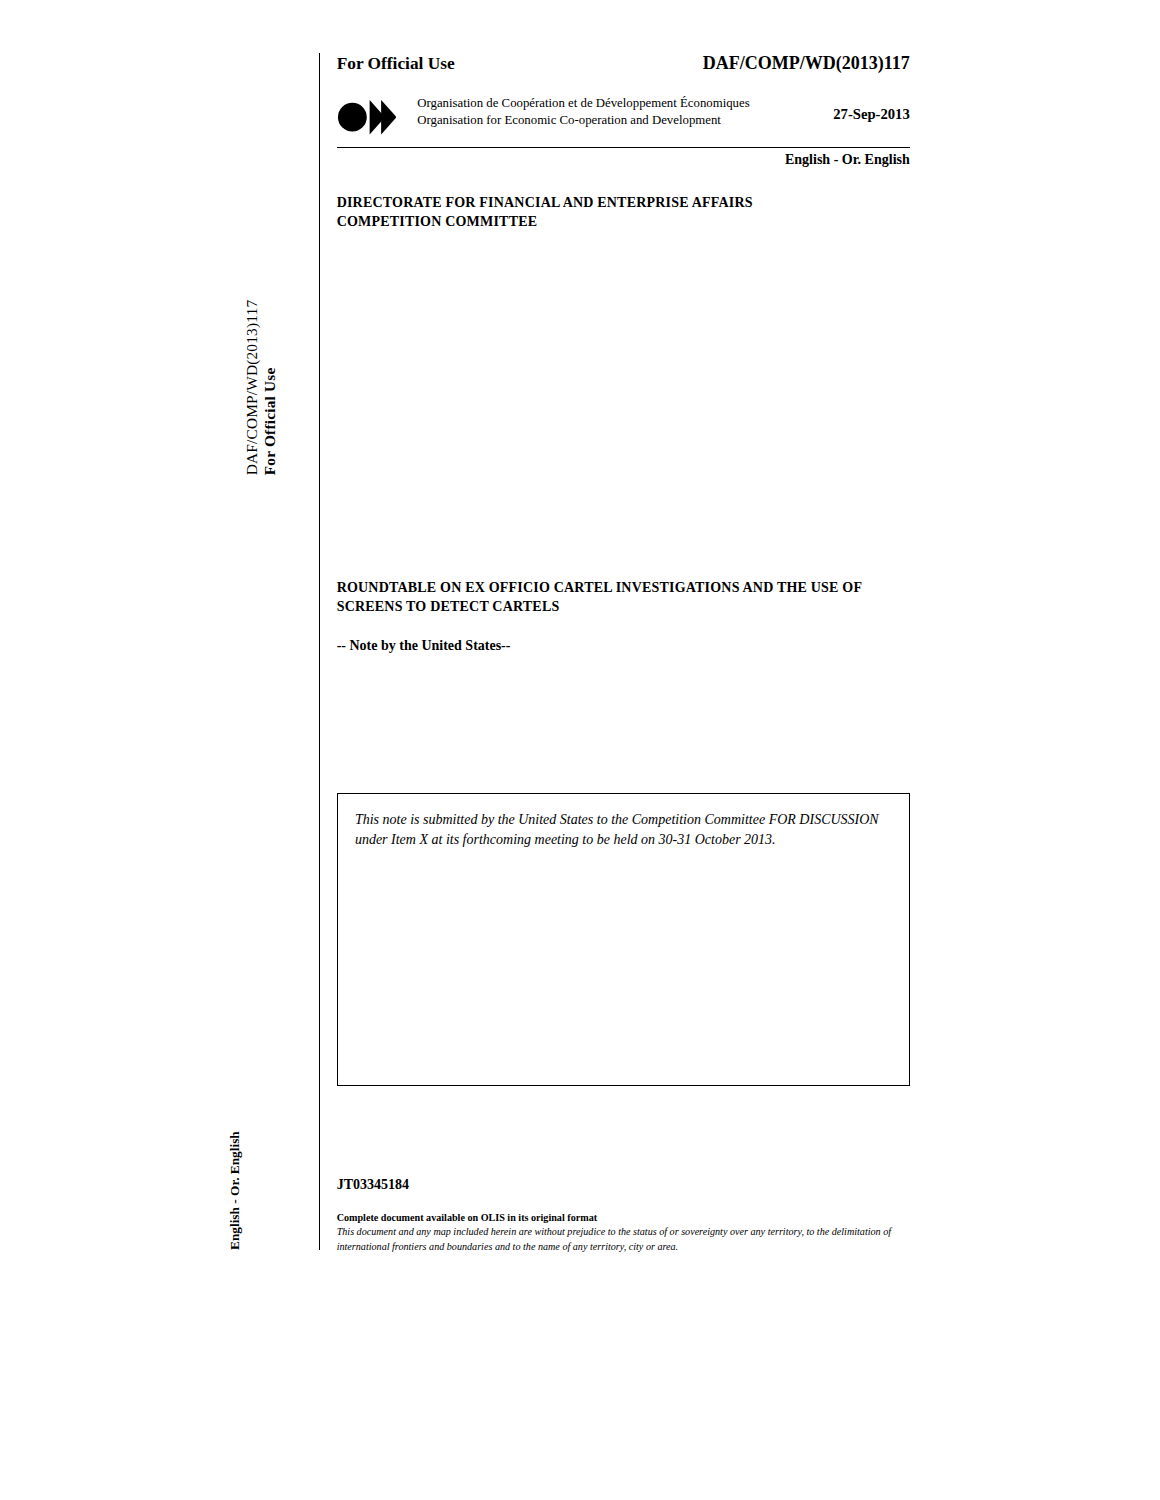DAF/COMP/WD(2013)117 For Official Use
English - Or. English
For Official Use
DAF/COMP/WD(2013)117
Organisation de Coopération et de Développement Économiques
Organisation for Economic Co-operation and Development
27-Sep-2013
English - Or. English
DIRECTORATE FOR FINANCIAL AND ENTERPRISE AFFAIRS
COMPETITION COMMITTEE
ROUNDTABLE ON EX OFFICIO CARTEL INVESTIGATIONS AND THE USE OF SCREENS TO DETECT CARTELS
-- Note by the United States--
This note is submitted by the United States to the Competition Committee FOR DISCUSSION under Item X at its forthcoming meeting to be held on 30-31 October 2013.
JT03345184
Complete document available on OLIS in its original format
This document and any map included herein are without prejudice to the status of or sovereignty over any territory, to the delimitation of international frontiers and boundaries and to the name of any territory, city or area.